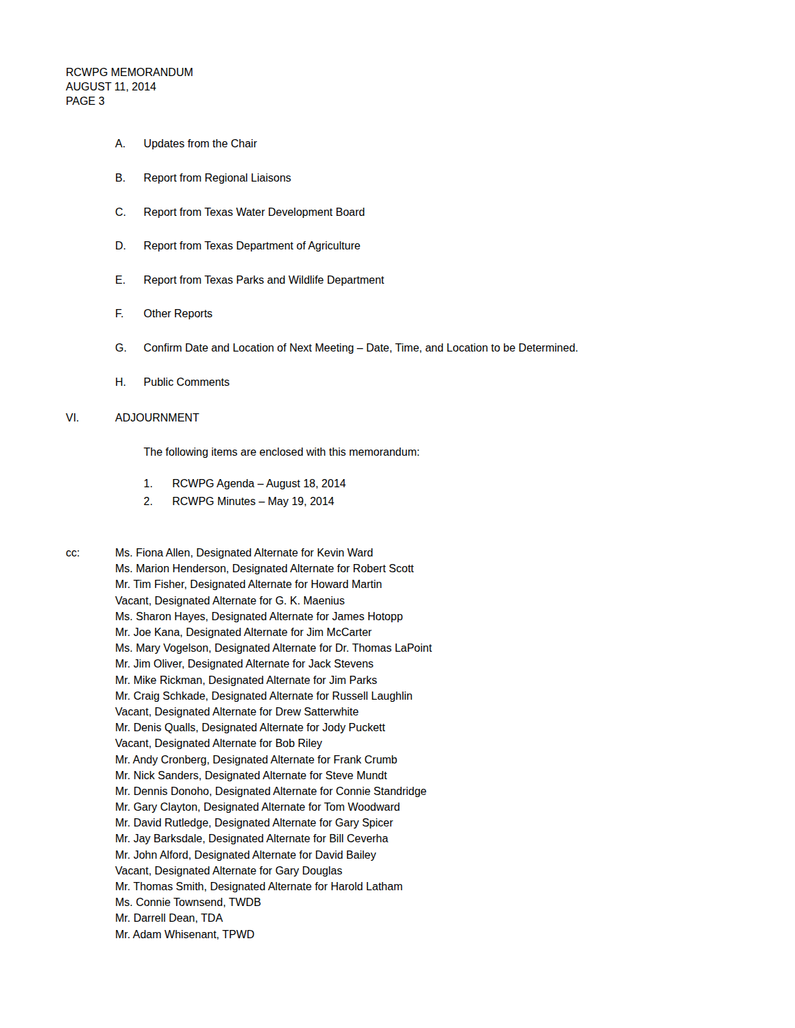RCWPG MEMORANDUM
AUGUST 11, 2014
PAGE 3
A. Updates from the Chair
B. Report from Regional Liaisons
C. Report from Texas Water Development Board
D. Report from Texas Department of Agriculture
E. Report from Texas Parks and Wildlife Department
F. Other Reports
G. Confirm Date and Location of Next Meeting – Date, Time, and Location to be Determined.
H. Public Comments
VI. ADJOURNMENT
The following items are enclosed with this memorandum:
1. RCWPG Agenda – August 18, 2014
2. RCWPG Minutes – May 19, 2014
cc:
Ms. Fiona Allen, Designated Alternate for Kevin Ward
Ms. Marion Henderson, Designated Alternate for Robert Scott
Mr. Tim Fisher, Designated Alternate for Howard Martin
Vacant, Designated Alternate for G. K. Maenius
Ms. Sharon Hayes, Designated Alternate for James Hotopp
Mr. Joe Kana, Designated Alternate for Jim McCarter
Ms. Mary Vogelson, Designated Alternate for Dr. Thomas LaPoint
Mr. Jim Oliver, Designated Alternate for Jack Stevens
Mr. Mike Rickman, Designated Alternate for Jim Parks
Mr. Craig Schkade, Designated Alternate for Russell Laughlin
Vacant, Designated Alternate for Drew Satterwhite
Mr. Denis Qualls, Designated Alternate for Jody Puckett
Vacant, Designated Alternate for Bob Riley
Mr. Andy Cronberg, Designated Alternate for Frank Crumb
Mr. Nick Sanders, Designated Alternate for Steve Mundt
Mr. Dennis Donoho, Designated Alternate for Connie Standridge
Mr. Gary Clayton, Designated Alternate for Tom Woodward
Mr. David Rutledge, Designated Alternate for Gary Spicer
Mr. Jay Barksdale, Designated Alternate for Bill Ceverha
Mr. John Alford, Designated Alternate for David Bailey
Vacant, Designated Alternate for Gary Douglas
Mr. Thomas Smith, Designated Alternate for Harold Latham
Ms. Connie Townsend, TWDB
Mr. Darrell Dean, TDA
Mr. Adam Whisenant, TPWD